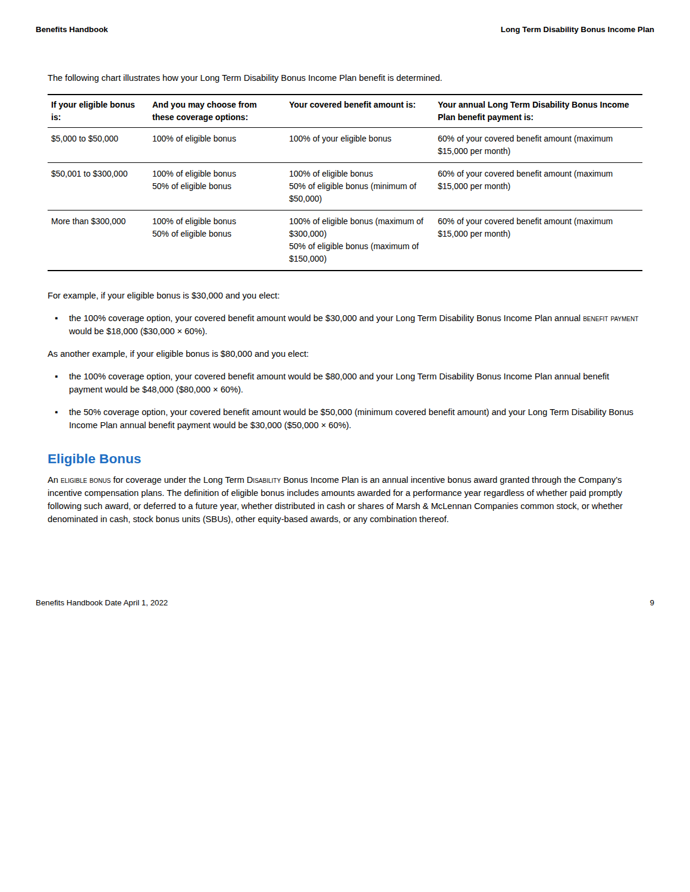Benefits Handbook
Long Term Disability Bonus Income Plan
The following chart illustrates how your Long Term Disability Bonus Income Plan benefit is determined.
| If your eligible bonus is: | And you may choose from these coverage options: | Your covered benefit amount is: | Your annual Long Term Disability Bonus Income Plan benefit payment is: |
| --- | --- | --- | --- |
| $5,000 to $50,000 | 100% of eligible bonus | 100% of your eligible bonus | 60% of your covered benefit amount (maximum $15,000 per month) |
| $50,001 to $300,000 | 100% of eligible bonus 50% of eligible bonus | 100% of eligible bonus 50% of eligible bonus (minimum of $50,000) | 60% of your covered benefit amount (maximum $15,000 per month) |
| More than $300,000 | 100% of eligible bonus 50% of eligible bonus | 100% of eligible bonus (maximum of $300,000) 50% of eligible bonus (maximum of $150,000) | 60% of your covered benefit amount (maximum $15,000 per month) |
For example, if your eligible bonus is $30,000 and you elect:
the 100% coverage option, your covered benefit amount would be $30,000 and your Long Term Disability Bonus Income Plan annual benefit payment would be $18,000 ($30,000 × 60%).
As another example, if your eligible bonus is $80,000 and you elect:
the 100% coverage option, your covered benefit amount would be $80,000 and your Long Term Disability Bonus Income Plan annual benefit payment would be $48,000 ($80,000 × 60%).
the 50% coverage option, your covered benefit amount would be $50,000 (minimum covered benefit amount) and your Long Term Disability Bonus Income Plan annual benefit payment would be $30,000 ($50,000 × 60%).
Eligible Bonus
An eligible bonus for coverage under the Long Term Disability Bonus Income Plan is an annual incentive bonus award granted through the Company’s incentive compensation plans. The definition of eligible bonus includes amounts awarded for a performance year regardless of whether paid promptly following such award, or deferred to a future year, whether distributed in cash or shares of Marsh & McLennan Companies common stock, or whether denominated in cash, stock bonus units (SBUs), other equity-based awards, or any combination thereof.
Benefits Handbook Date April 1, 2022
9